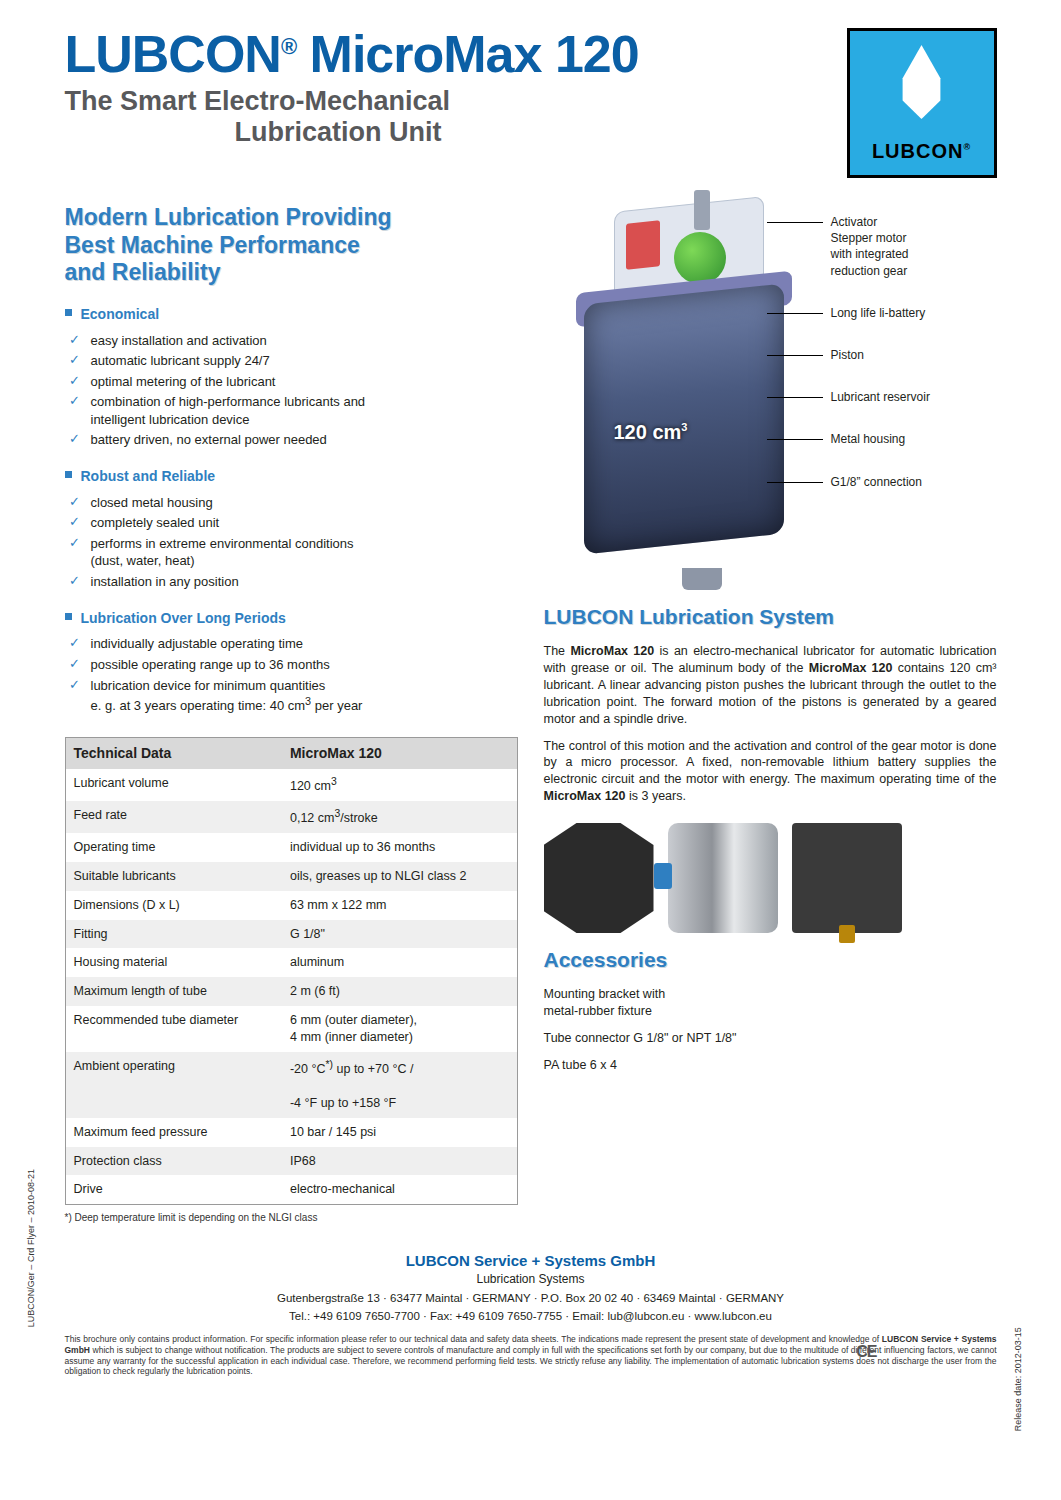LUBCON® MicroMax 120
The Smart Electro-Mechanical Lubrication Unit
LUBCON®
Modern Lubrication Providing
Best Machine Performance
and Reliability
Economical
easy installation and activation
automatic lubricant supply 24/7
optimal metering of the lubricant
combination of high-performance lubricants and intelligent lubrication device
battery driven, no external power needed
Robust and Reliable
closed metal housing
completely sealed unit
performs in extreme environmental conditions (dust, water, heat)
installation in any position
Lubrication Over Long Periods
individually adjustable operating time
possible operating range up to 36 months
lubrication device for minimum quantities e. g. at 3 years operating time: 40 cm3 per year
| Technical Data | MicroMax 120 |
| --- | --- |
| Lubricant volume | 120 cm 3 |
| Feed rate | 0,12 cm 3 /stroke |
| Operating time | individual up to 36 months |
| Suitable lubricants | oils, greases up to NLGI class 2 |
| Dimensions (D x L) | 63 mm x 122 mm |
| Fitting | G 1/8" |
| Housing material | aluminum |
| Maximum length of tube | 2 m (6 ft) |
| Recommended tube diameter | 6 mm (outer diameter), 4 mm (inner diameter) |
| Ambient operating | -20 °C *) up to +70 °C / -4 °F up to +158 °F |
| Maximum feed pressure | 10 bar / 145 psi |
| Protection class | IP68 |
| Drive | electro-mechanical |
*) Deep temperature limit is depending on the NLGI class
120 cm3
Activator
Stepper motor
with integrated
reduction gear
Long life li-battery
Piston
Lubricant reservoir
Metal housing
G1/8” connection
LUBCON Lubrication System
The MicroMax 120 is an electro-mechanical lubricator for automatic lubrication with grease or oil. The aluminum body of the MicroMax 120 contains 120 cm³ lubricant. A linear advancing piston pushes the lubricant through the outlet to the lubrication point. The forward motion of the pistons is generated by a geared motor and a spindle drive.
The control of this motion and the activation and control of the gear motor is done by a micro processor. A fixed, non-removable lithium battery supplies the electronic circuit and the motor with energy. The maximum operating time of the MicroMax 120 is 3 years.
Accessories
Mounting bracket with
metal-rubber fixture
Tube connector G 1/8" or NPT 1/8"
PA tube 6 x 4
LUBCON Service + Systems GmbH
Lubrication Systems
Gutenbergstraße 13 · 63477 Maintal · GERMANY · P.O. Box 20 02 40 · 63469 Maintal · GERMANY
Tel.: +49 6109 7650-7700 · Fax: +49 6109 7650-7755 · Email: lub@lubcon.eu · www.lubcon.eu
This brochure only contains product information. For specific information please refer to our technical data and safety data sheets. The indications made represent the present state of development and knowledge of LUBCON Service + Systems GmbH which is subject to change without notification. The products are subject to severe controls of manufacture and comply in full with the specifications set forth by our company, but due to the multitude of different influencing factors, we cannot assume any warranty for the successful application in each individual case. Therefore, we recommend performing field tests. We strictly refuse any liability. The implementation of automatic lubrication systems does not discharge the user from the obligation to check regularly the lubrication points.
CE
LUBCON/Ger – Crd Flyer – 2010-08-21
Release date: 2012-03-15